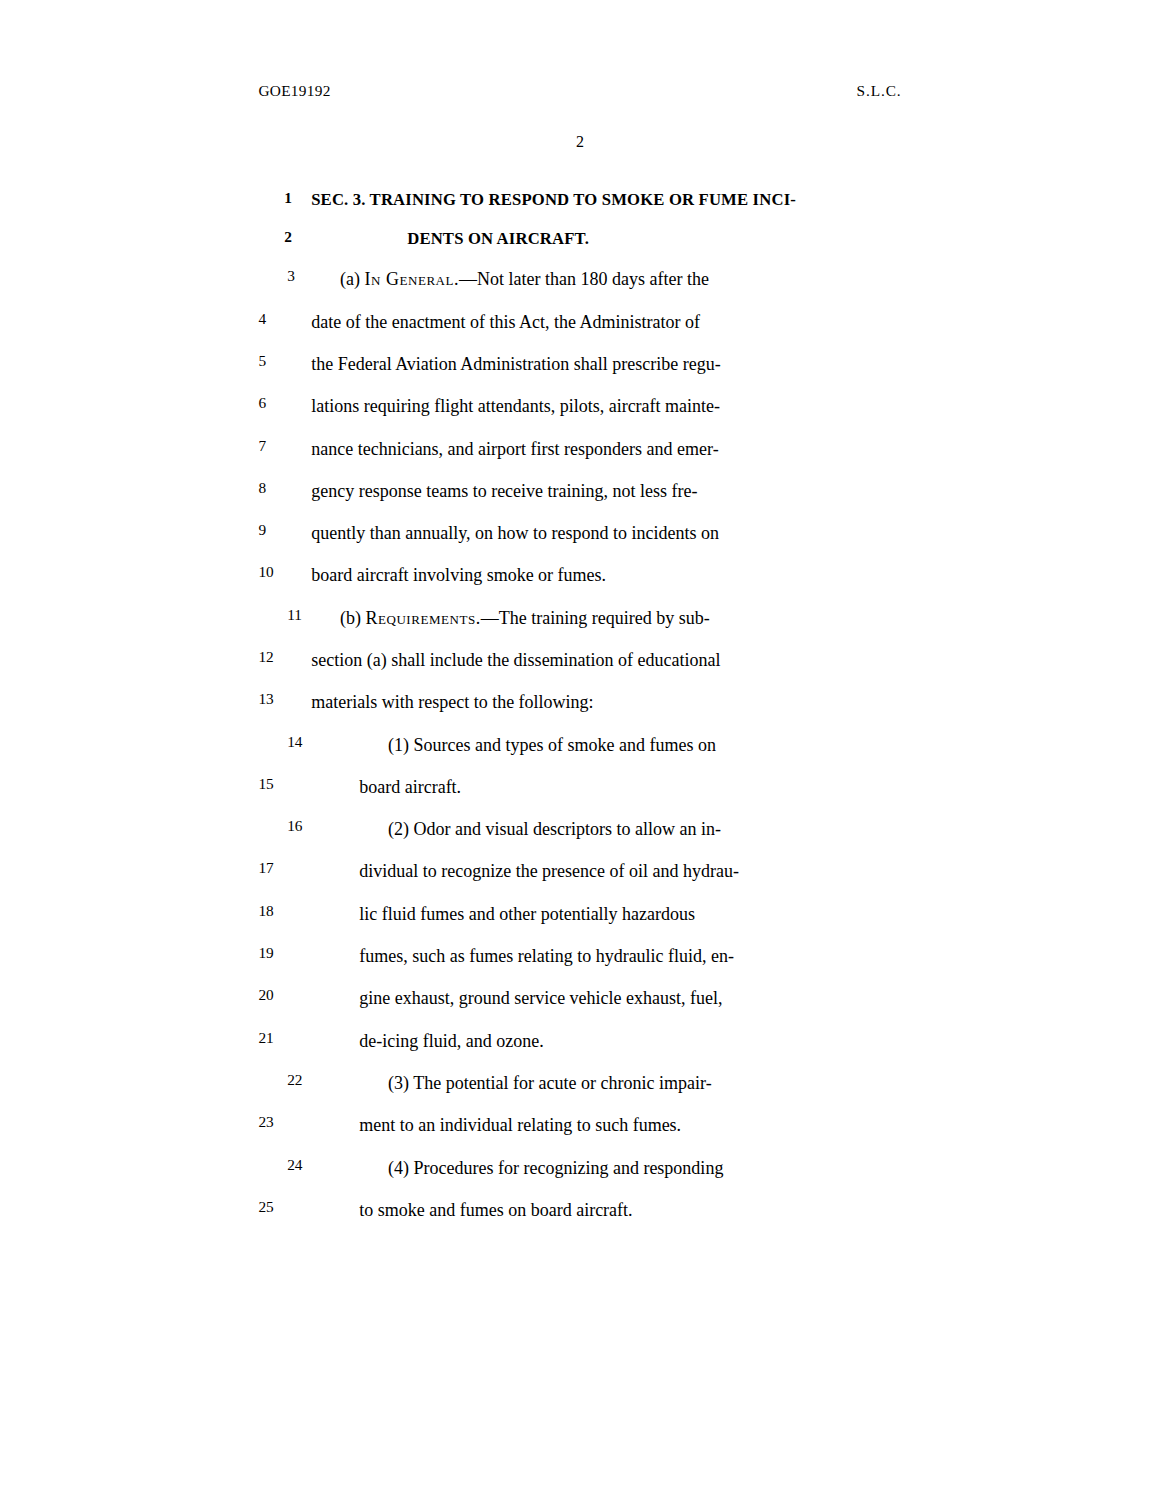GOE19192 S.L.C.
2
SEC. 3. TRAINING TO RESPOND TO SMOKE OR FUME INCI-
DENTS ON AIRCRAFT.
(a) In General.—Not later than 180 days after the
date of the enactment of this Act, the Administrator of
the Federal Aviation Administration shall prescribe regu-
lations requiring flight attendants, pilots, aircraft mainte-
nance technicians, and airport first responders and emer-
gency response teams to receive training, not less fre-
quently than annually, on how to respond to incidents on
board aircraft involving smoke or fumes.
(b) Requirements.—The training required by sub-
section (a) shall include the dissemination of educational
materials with respect to the following:
(1) Sources and types of smoke and fumes on
board aircraft.
(2) Odor and visual descriptors to allow an in-
dividual to recognize the presence of oil and hydrau-
lic fluid fumes and other potentially hazardous
fumes, such as fumes relating to hydraulic fluid, en-
gine exhaust, ground service vehicle exhaust, fuel,
de-icing fluid, and ozone.
(3) The potential for acute or chronic impair-
ment to an individual relating to such fumes.
(4) Procedures for recognizing and responding
to smoke and fumes on board aircraft.